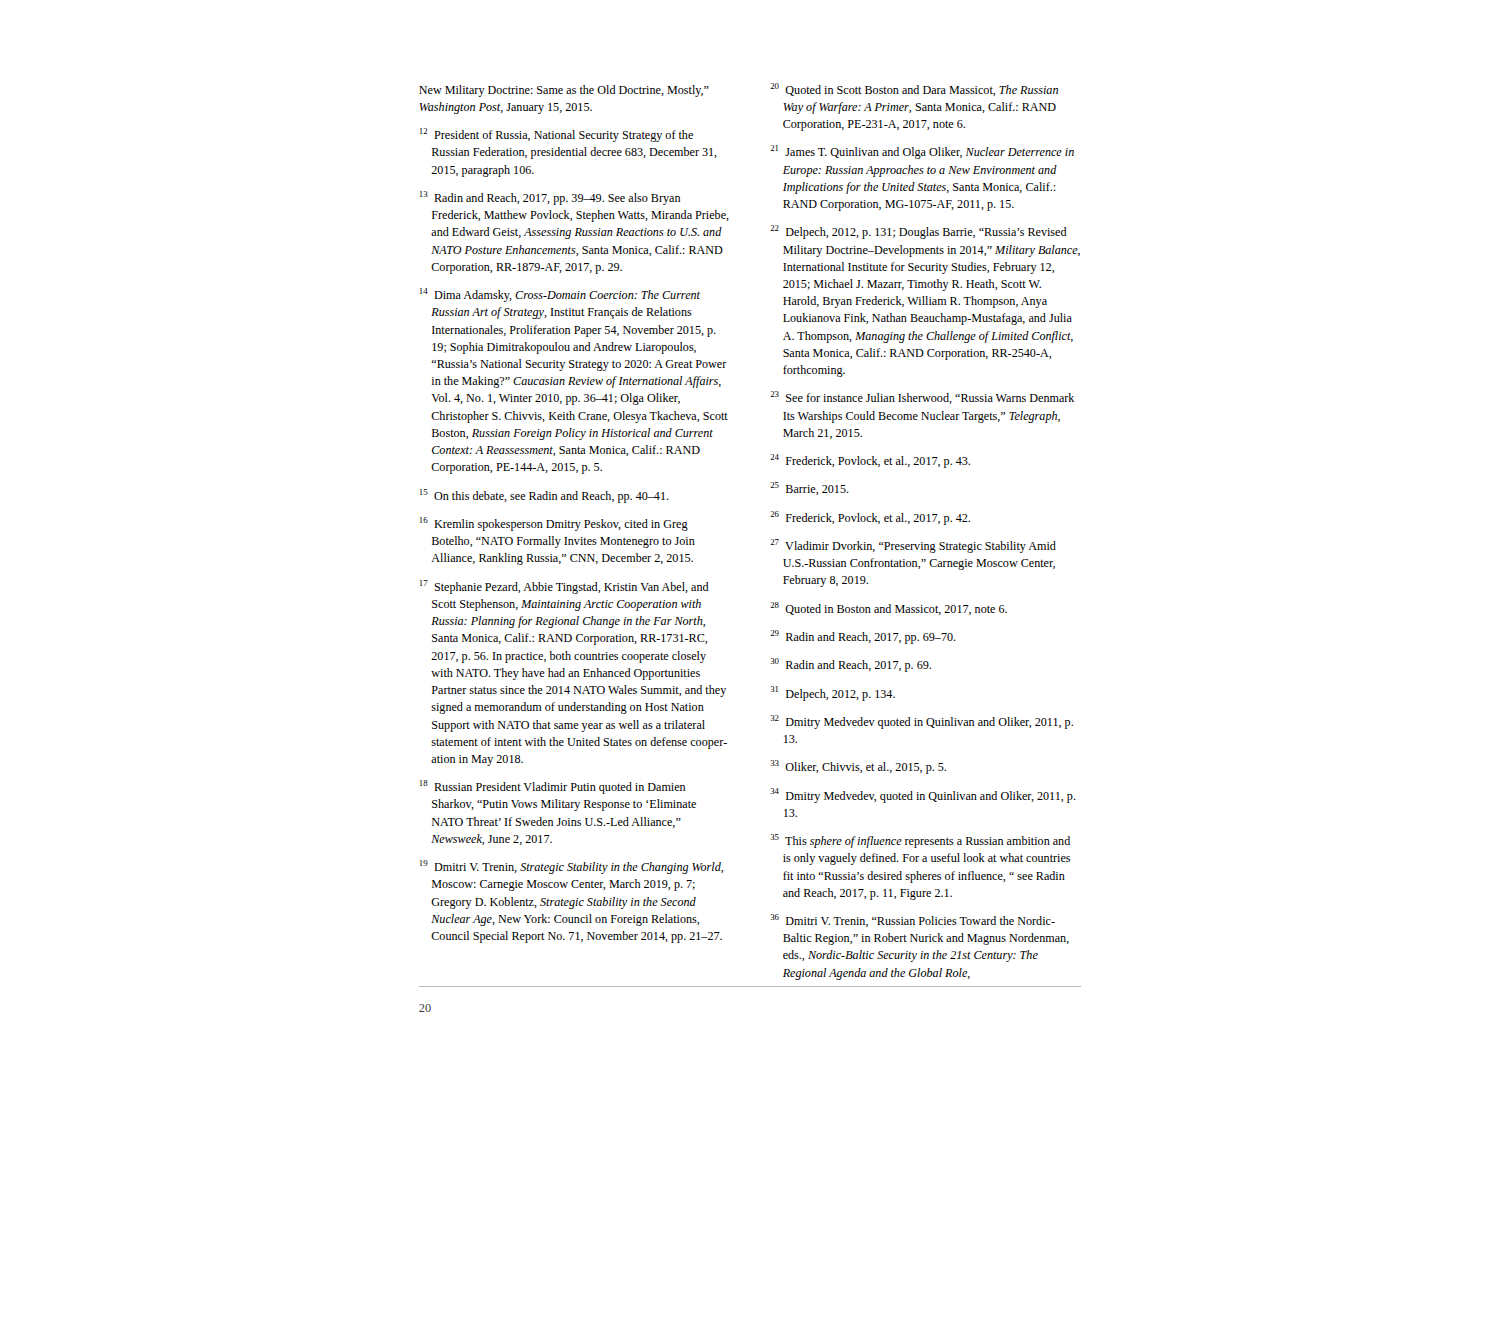New Military Doctrine: Same as the Old Doctrine, Mostly,” Washington Post, January 15, 2015.
12 President of Russia, National Security Strategy of the Russian Federation, presidential decree 683, December 31, 2015, paragraph 106.
13 Radin and Reach, 2017, pp. 39–49. See also Bryan Frederick, Matthew Povlock, Stephen Watts, Miranda Priebe, and Edward Geist, Assessing Russian Reactions to U.S. and NATO Posture Enhancements, Santa Monica, Calif.: RAND Corporation, RR-1879-AF, 2017, p. 29.
14 Dima Adamsky, Cross-Domain Coercion: The Current Russian Art of Strategy, Institut Français de Relations Internationales, Proliferation Paper 54, November 2015, p. 19; Sophia Dimitrakopoulou and Andrew Liaropoulos, “Russia’s National Security Strategy to 2020: A Great Power in the Making?” Caucasian Review of International Affairs, Vol. 4, No. 1, Winter 2010, pp. 36–41; Olga Oliker, Christopher S. Chivvis, Keith Crane, Olesya Tkacheva, Scott Boston, Russian Foreign Policy in Historical and Current Context: A Reassessment, Santa Monica, Calif.: RAND Corporation, PE-144-A, 2015, p. 5.
15 On this debate, see Radin and Reach, pp. 40–41.
16 Kremlin spokesperson Dmitry Peskov, cited in Greg Botelho, “NATO Formally Invites Montenegro to Join Alliance, Rankling Russia,” CNN, December 2, 2015.
17 Stephanie Pezard, Abbie Tingstad, Kristin Van Abel, and Scott Stephenson, Maintaining Arctic Cooperation with Russia: Planning for Regional Change in the Far North, Santa Monica, Calif.: RAND Corporation, RR-1731-RC, 2017, p. 56. In practice, both countries cooperate closely with NATO. They have had an Enhanced Opportunities Partner status since the 2014 NATO Wales Summit, and they signed a memorandum of understanding on Host Nation Support with NATO that same year as well as a trilateral statement of intent with the United States on defense cooperation in May 2018.
18 Russian President Vladimir Putin quoted in Damien Sharkov, “Putin Vows Military Response to ‘Eliminate NATO Threat’ If Sweden Joins U.S.-Led Alliance,” Newsweek, June 2, 2017.
19 Dmitri V. Trenin, Strategic Stability in the Changing World, Moscow: Carnegie Moscow Center, March 2019, p. 7; Gregory D. Koblentz, Strategic Stability in the Second Nuclear Age, New York: Council on Foreign Relations, Council Special Report No. 71, November 2014, pp. 21–27.
20 Quoted in Scott Boston and Dara Massicot, The Russian Way of Warfare: A Primer, Santa Monica, Calif.: RAND Corporation, PE-231-A, 2017, note 6.
21 James T. Quinlivan and Olga Oliker, Nuclear Deterrence in Europe: Russian Approaches to a New Environment and Implications for the United States, Santa Monica, Calif.: RAND Corporation, MG-1075-AF, 2011, p. 15.
22 Delpech, 2012, p. 131; Douglas Barrie, “Russia’s Revised Military Doctrine–Developments in 2014,” Military Balance, International Institute for Security Studies, February 12, 2015; Michael J. Mazarr, Timothy R. Heath, Scott W. Harold, Bryan Frederick, William R. Thompson, Anya Loukianova Fink, Nathan Beauchamp-Mustafaga, and Julia A. Thompson, Managing the Challenge of Limited Conflict, Santa Monica, Calif.: RAND Corporation, RR-2540-A, forthcoming.
23 See for instance Julian Isherwood, “Russia Warns Denmark Its Warships Could Become Nuclear Targets,” Telegraph, March 21, 2015.
24 Frederick, Povlock, et al., 2017, p. 43.
25 Barrie, 2015.
26 Frederick, Povlock, et al., 2017, p. 42.
27 Vladimir Dvorkin, “Preserving Strategic Stability Amid U.S.-Russian Confrontation,” Carnegie Moscow Center, February 8, 2019.
28 Quoted in Boston and Massicot, 2017, note 6.
29 Radin and Reach, 2017, pp. 69–70.
30 Radin and Reach, 2017, p. 69.
31 Delpech, 2012, p. 134.
32 Dmitry Medvedev quoted in Quinlivan and Oliker, 2011, p. 13.
33 Oliker, Chivvis, et al., 2015, p. 5.
34 Dmitry Medvedev, quoted in Quinlivan and Oliker, 2011, p. 13.
35 This sphere of influence represents a Russian ambition and is only vaguely defined. For a useful look at what countries fit into “Russia’s desired spheres of influence, “ see Radin and Reach, 2017, p. 11, Figure 2.1.
36 Dmitri V. Trenin, “Russian Policies Toward the Nordic-Baltic Region,” in Robert Nurick and Magnus Nordenman, eds., Nordic-Baltic Security in the 21st Century: The Regional Agenda and the Global Role,
20